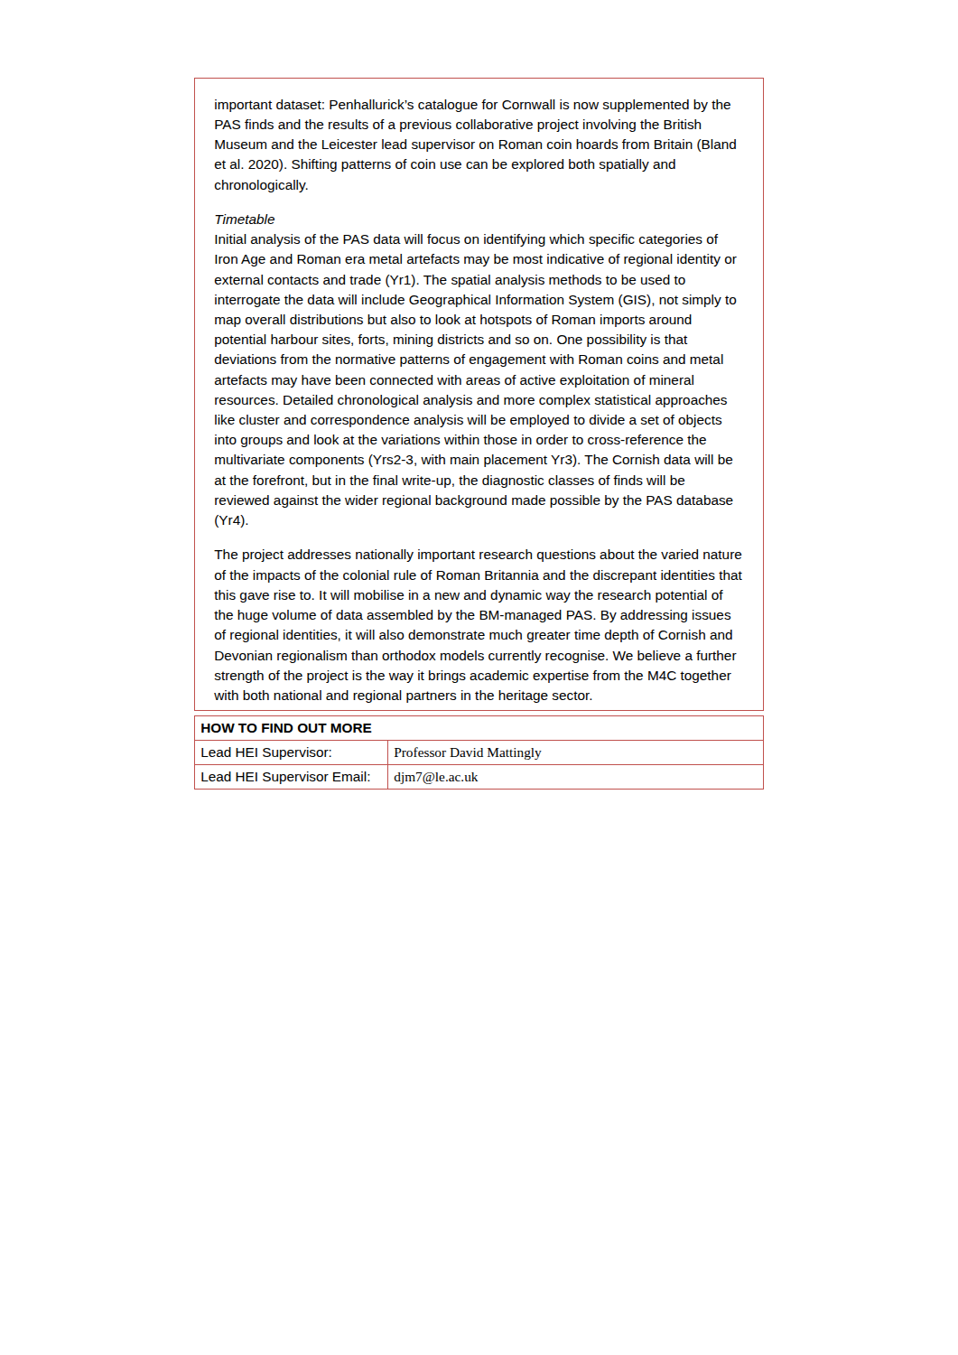important dataset: Penhallurick’s catalogue for Cornwall is now supplemented by the PAS finds and the results of a previous collaborative project involving the British Museum and the Leicester lead supervisor on Roman coin hoards from Britain (Bland et al. 2020). Shifting patterns of coin use can be explored both spatially and chronologically.
Timetable
Initial analysis of the PAS data will focus on identifying which specific categories of Iron Age and Roman era metal artefacts may be most indicative of regional identity or external contacts and trade (Yr1). The spatial analysis methods to be used to interrogate the data will include Geographical Information System (GIS), not simply to map overall distributions but also to look at hotspots of Roman imports around potential harbour sites, forts, mining districts and so on. One possibility is that deviations from the normative patterns of engagement with Roman coins and metal artefacts may have been connected with areas of active exploitation of mineral resources. Detailed chronological analysis and more complex statistical approaches like cluster and correspondence analysis will be employed to divide a set of objects into groups and look at the variations within those in order to cross-reference the multivariate components (Yrs2-3, with main placement Yr3). The Cornish data will be at the forefront, but in the final write-up, the diagnostic classes of finds will be reviewed against the wider regional background made possible by the PAS database (Yr4).
The project addresses nationally important research questions about the varied nature of the impacts of the colonial rule of Roman Britannia and the discrepant identities that this gave rise to. It will mobilise in a new and dynamic way the research potential of the huge volume of data assembled by the BM-managed PAS. By addressing issues of regional identities, it will also demonstrate much greater time depth of Cornish and Devonian regionalism than orthodox models currently recognise. We believe a further strength of the project is the way it brings academic expertise from the M4C together with both national and regional partners in the heritage sector.
| HOW TO FIND OUT MORE |
| --- |
| Lead HEI Supervisor: | Professor David Mattingly |
| Lead HEI Supervisor Email: | djm7@le.ac.uk |